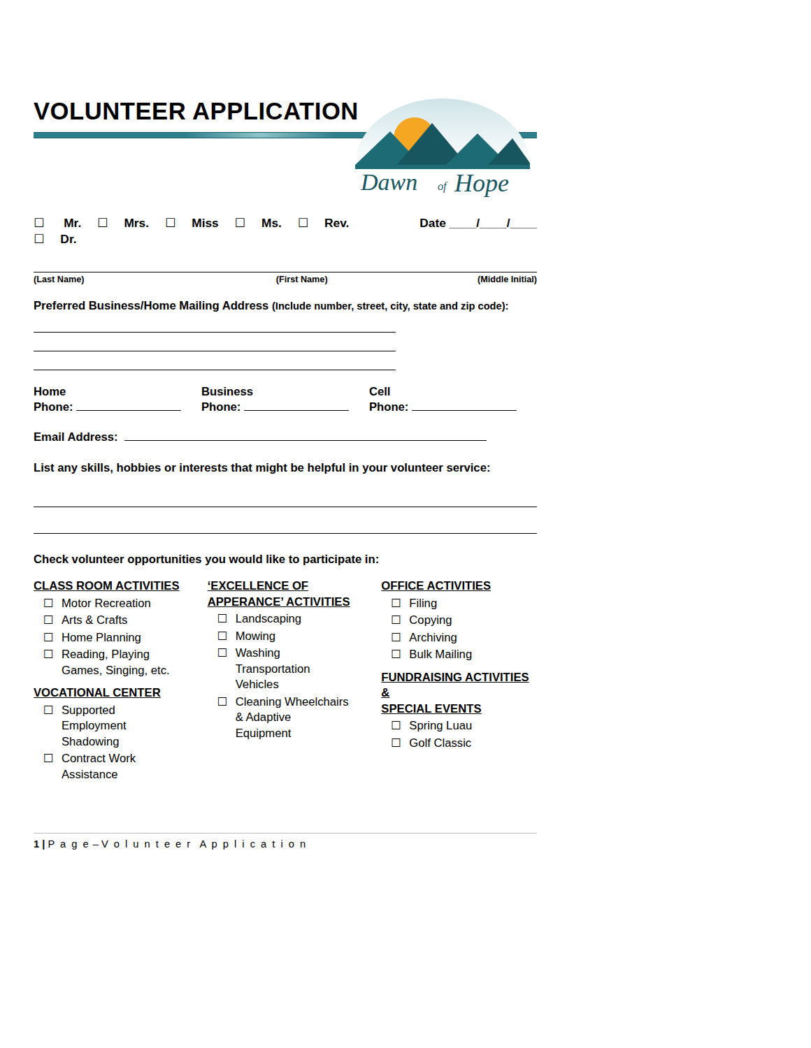Dawn of Hope
VOLUNTEER APPLICATION
☐ Mr. ☐ Mrs. ☐ Miss ☐ Ms. ☐ Rev. ☐ Dr.
Date ____/____/____
(Last Name) (First Name) (Middle Initial)
Preferred Business/Home Mailing Address (Include number, street, city, state and zip code):
Home Phone:
Business Phone:
Cell Phone:
Email Address:
List any skills, hobbies or interests that might be helpful in your volunteer service:
Check volunteer opportunities you would like to participate in:
Class Room Activities
☐ Motor Recreation
☐ Arts & Crafts
☐ Home Planning
☐ Reading, PlayingGames, Singing, etc.
Vocational Center
☐ SupportedEmployment Shadowing
☐ Contract WorkAssistance
‘Excellence of
Apperance’ Activities
☐ Landscaping
☐ Mowing
☐ WashingTransportation Vehicles
☐ Cleaning Wheelchairs& Adaptive Equipment
Office Activities
☐ Filing
☐ Copying
☐ Archiving
☐ Bulk Mailing
Fundraising Activities &
Special Events
☐ Spring Luau
☐ Golf Classic
1 | P a g e – V o l u n t e e r A p p l i c a t i o n